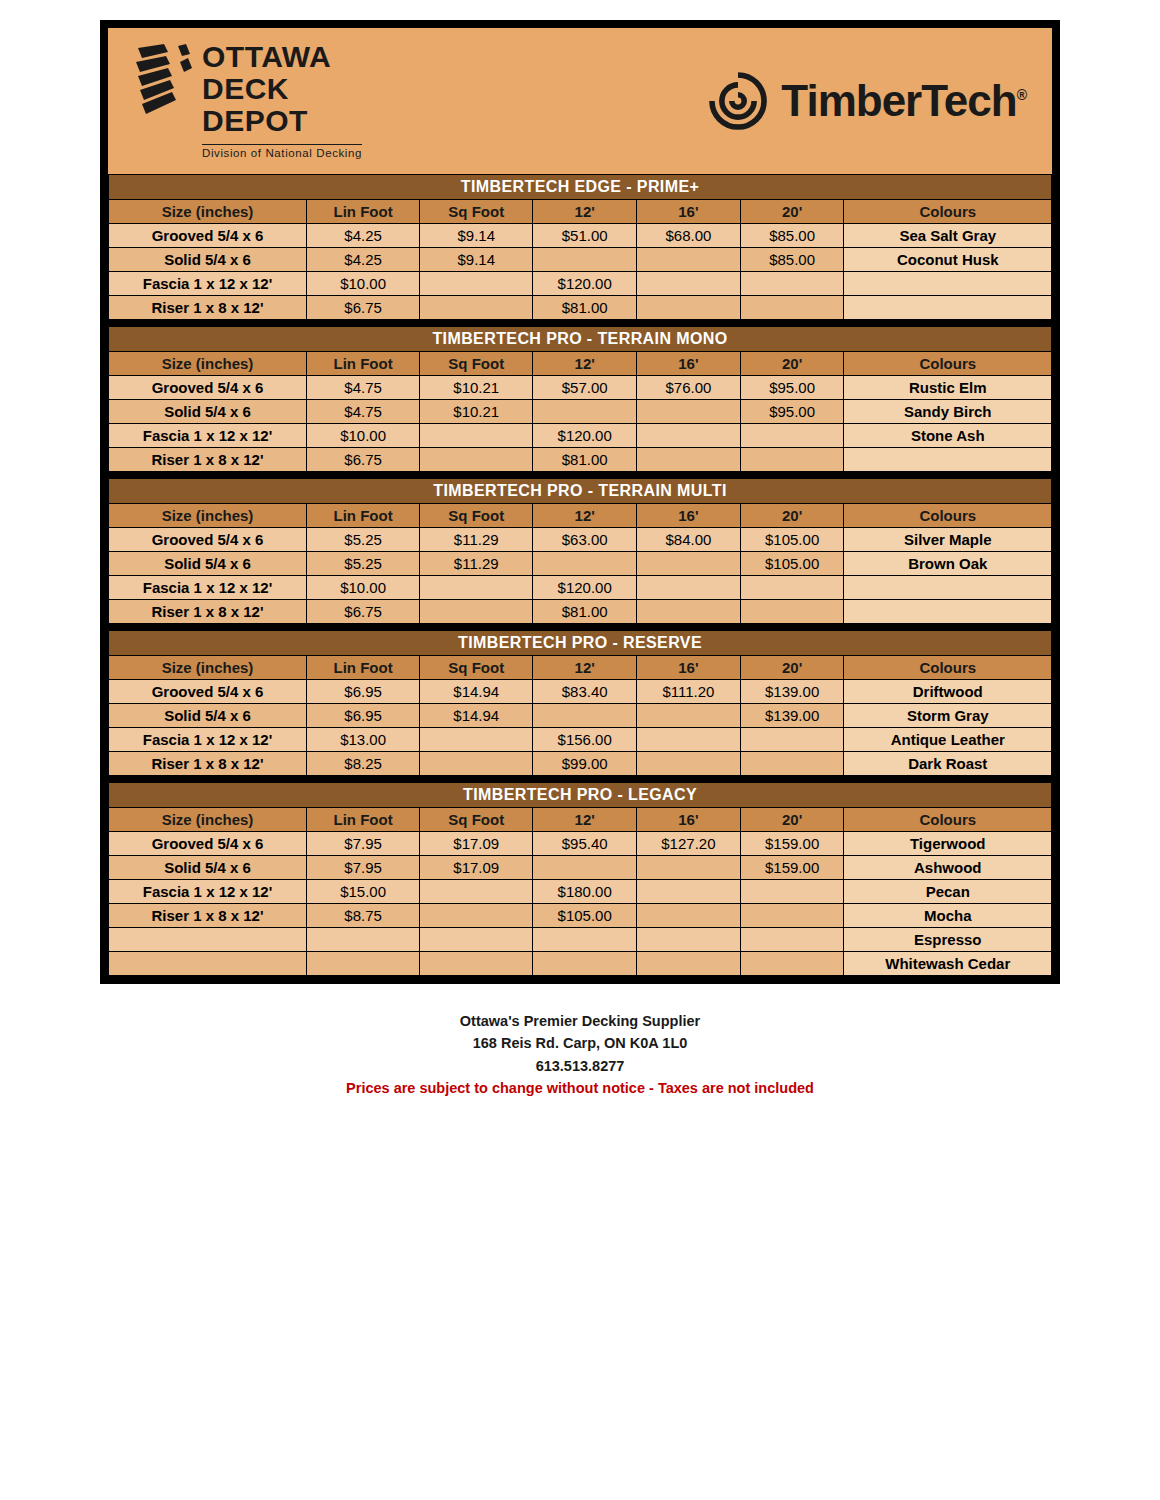OTTAWA DECK DEPOT Division of National Decking
TimberTech®
| TIMBERTECH EDGE - PRIME+ |
| Size (inches) | Lin Foot | Sq Foot | 12' | 16' | 20' | Colours |
| Grooved 5/4 x 6 | $4.25 | $9.14 | $51.00 | $68.00 | $85.00 | Sea Salt Gray |
| Solid 5/4 x 6 | $4.25 | $9.14 | | | $85.00 | Coconut Husk |
| Fascia 1 x 12 x 12' | $10.00 | | $120.00 | | | |
| Riser 1 x 8 x 12' | $6.75 | | $81.00 | | | |
| TIMBERTECH PRO - TERRAIN MONO |
| Size (inches) | Lin Foot | Sq Foot | 12' | 16' | 20' | Colours |
| Grooved 5/4 x 6 | $4.75 | $10.21 | $57.00 | $76.00 | $95.00 | Rustic Elm |
| Solid 5/4 x 6 | $4.75 | $10.21 | | | $95.00 | Sandy Birch |
| Fascia 1 x 12 x 12' | $10.00 | | $120.00 | | | Stone Ash |
| Riser 1 x 8 x 12' | $6.75 | | $81.00 | | | |
| TIMBERTECH PRO - TERRAIN MULTI |
| Size (inches) | Lin Foot | Sq Foot | 12' | 16' | 20' | Colours |
| Grooved 5/4 x 6 | $5.25 | $11.29 | $63.00 | $84.00 | $105.00 | Silver Maple |
| Solid 5/4 x 6 | $5.25 | $11.29 | | | $105.00 | Brown Oak |
| Fascia 1 x 12 x 12' | $10.00 | | $120.00 | | | |
| Riser 1 x 8 x 12' | $6.75 | | $81.00 | | | |
| TIMBERTECH PRO - RESERVE |
| Size (inches) | Lin Foot | Sq Foot | 12' | 16' | 20' | Colours |
| Grooved 5/4 x 6 | $6.95 | $14.94 | $83.40 | $111.20 | $139.00 | Driftwood |
| Solid 5/4 x 6 | $6.95 | $14.94 | | | $139.00 | Storm Gray |
| Fascia 1 x 12 x 12' | $13.00 | | $156.00 | | | Antique Leather |
| Riser 1 x 8 x 12' | $8.25 | | $99.00 | | | Dark Roast |
| TIMBERTECH PRO - LEGACY |
| Size (inches) | Lin Foot | Sq Foot | 12' | 16' | 20' | Colours |
| Grooved 5/4 x 6 | $7.95 | $17.09 | $95.40 | $127.20 | $159.00 | Tigerwood |
| Solid 5/4 x 6 | $7.95 | $17.09 | | | $159.00 | Ashwood |
| Fascia 1 x 12 x 12' | $15.00 | | $180.00 | | | Pecan |
| Riser 1 x 8 x 12' | $8.75 | | $105.00 | | | Mocha |
| | | | | | | Espresso |
| | | | | | | Whitewash Cedar |
Ottawa's Premier Decking Supplier
168 Reis Rd. Carp, ON K0A 1L0
613.513.8277
Prices are subject to change without notice - Taxes are not included